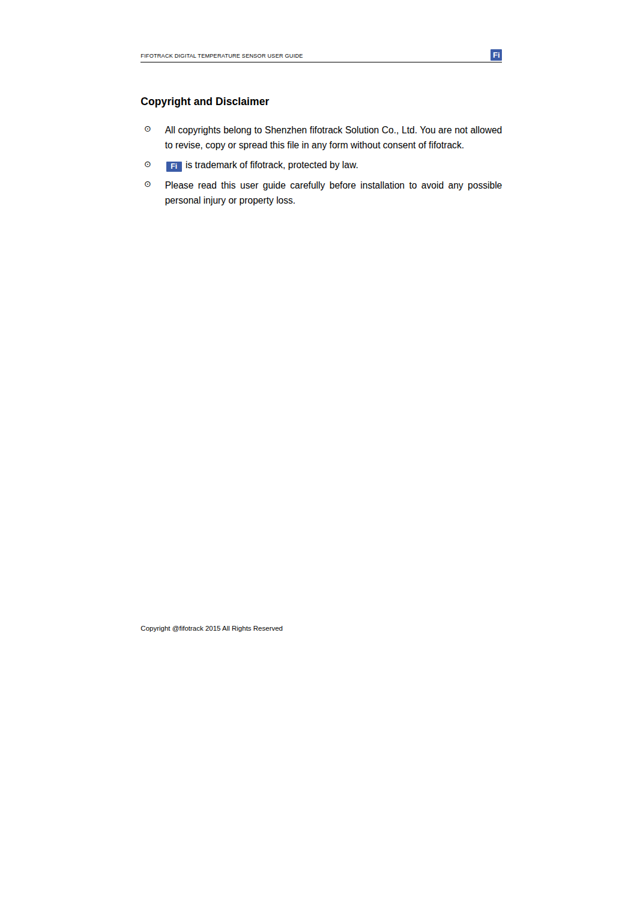fifotrack digital temperature sensor user guide Fi
Copyright and Disclaimer
All copyrights belong to Shenzhen fifotrack Solution Co., Ltd. You are not allowed to revise, copy or spread this file in any form without consent of fifotrack.
Fi is trademark of fifotrack, protected by law.
Please read this user guide carefully before installation to avoid any possible personal injury or property loss.
Copyright @fifotrack 2015 All Rights Reserved